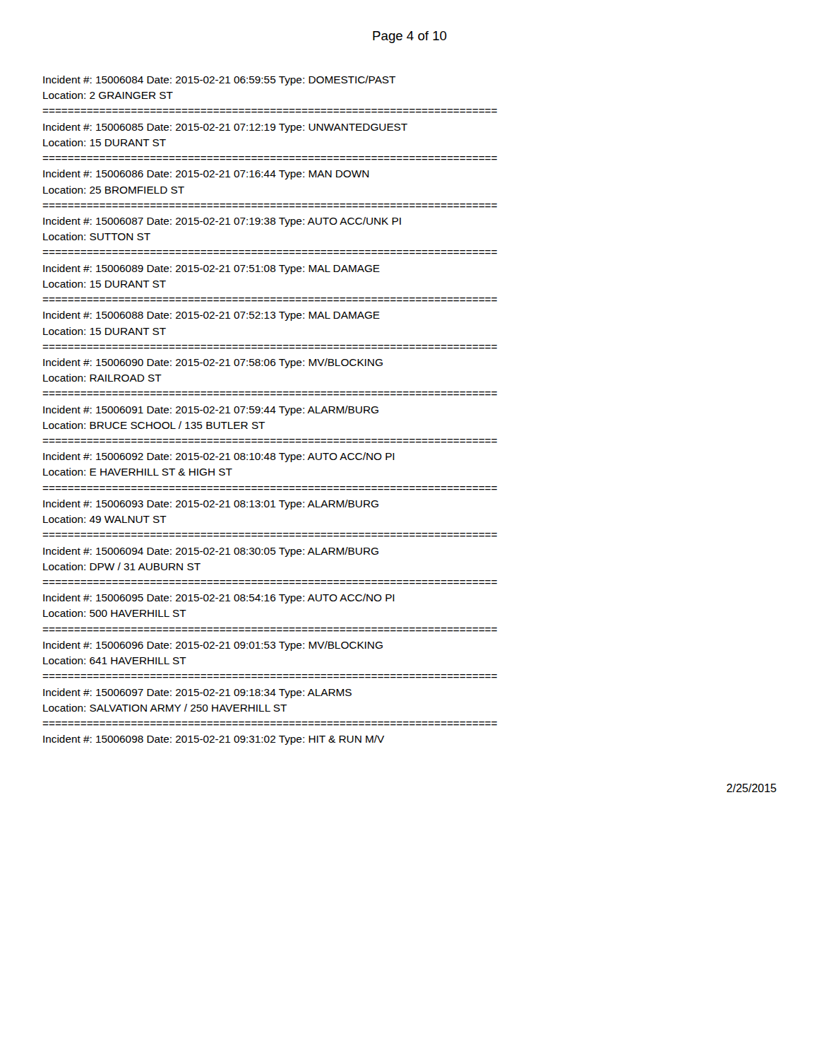Page 4 of 10
Incident #: 15006084 Date: 2015-02-21 06:59:55 Type: DOMESTIC/PAST
Location: 2 GRAINGER ST
========================================================================
Incident #: 15006085 Date: 2015-02-21 07:12:19 Type: UNWANTEDGUEST
Location: 15 DURANT ST
========================================================================
Incident #: 15006086 Date: 2015-02-21 07:16:44 Type: MAN DOWN
Location: 25 BROMFIELD ST
========================================================================
Incident #: 15006087 Date: 2015-02-21 07:19:38 Type: AUTO ACC/UNK PI
Location: SUTTON ST
========================================================================
Incident #: 15006089 Date: 2015-02-21 07:51:08 Type: MAL DAMAGE
Location: 15 DURANT ST
========================================================================
Incident #: 15006088 Date: 2015-02-21 07:52:13 Type: MAL DAMAGE
Location: 15 DURANT ST
========================================================================
Incident #: 15006090 Date: 2015-02-21 07:58:06 Type: MV/BLOCKING
Location: RAILROAD ST
========================================================================
Incident #: 15006091 Date: 2015-02-21 07:59:44 Type: ALARM/BURG
Location: BRUCE SCHOOL / 135 BUTLER ST
========================================================================
Incident #: 15006092 Date: 2015-02-21 08:10:48 Type: AUTO ACC/NO PI
Location: E HAVERHILL ST & HIGH ST
========================================================================
Incident #: 15006093 Date: 2015-02-21 08:13:01 Type: ALARM/BURG
Location: 49 WALNUT ST
========================================================================
Incident #: 15006094 Date: 2015-02-21 08:30:05 Type: ALARM/BURG
Location: DPW / 31 AUBURN ST
========================================================================
Incident #: 15006095 Date: 2015-02-21 08:54:16 Type: AUTO ACC/NO PI
Location: 500 HAVERHILL ST
========================================================================
Incident #: 15006096 Date: 2015-02-21 09:01:53 Type: MV/BLOCKING
Location: 641 HAVERHILL ST
========================================================================
Incident #: 15006097 Date: 2015-02-21 09:18:34 Type: ALARMS
Location: SALVATION ARMY / 250 HAVERHILL ST
========================================================================
Incident #: 15006098 Date: 2015-02-21 09:31:02 Type: HIT & RUN M/V
2/25/2015